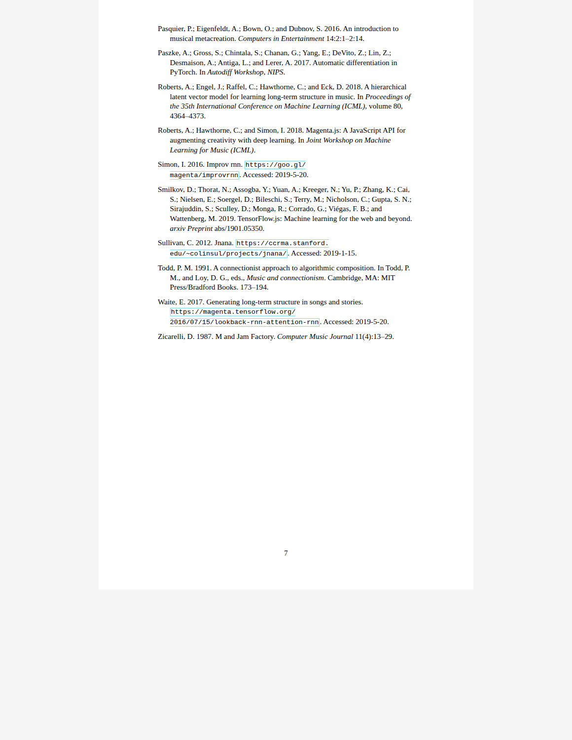Pasquier, P.; Eigenfeldt, A.; Bown, O.; and Dubnov, S. 2016. An introduction to musical metacreation. Computers in Entertainment 14:2:1–2:14.
Paszke, A.; Gross, S.; Chintala, S.; Chanan, G.; Yang, E.; DeVito, Z.; Lin, Z.; Desmaison, A.; Antiga, L.; and Lerer, A. 2017. Automatic differentiation in PyTorch. In Autodiff Workshop, NIPS.
Roberts, A.; Engel, J.; Raffel, C.; Hawthorne, C.; and Eck, D. 2018. A hierarchical latent vector model for learning long-term structure in music. In Proceedings of the 35th International Conference on Machine Learning (ICML), volume 80, 4364–4373.
Roberts, A.; Hawthorne, C.; and Simon, I. 2018. Magenta.js: A JavaScript API for augmenting creativity with deep learning. In Joint Workshop on Machine Learning for Music (ICML).
Simon, I. 2016. Improv rnn. https://goo.gl/
magenta/improvrnn. Accessed: 2019-5-20.
Smilkov, D.; Thorat, N.; Assogba, Y.; Yuan, A.; Kreeger, N.; Yu, P.; Zhang, K.; Cai, S.; Nielsen, E.; Soergel, D.; Bileschi, S.; Terry, M.; Nicholson, C.; Gupta, S. N.; Sirajuddin, S.; Sculley, D.; Monga, R.; Corrado, G.; Viégas, F. B.; and Wattenberg, M. 2019. TensorFlow.js: Machine learning for the web and beyond. arxiv Preprint abs/1901.05350.
Sullivan, C. 2012. Jnana. https://ccrma.stanford.
edu/~colinsul/projects/jnana/. Accessed: 2019-1-15.
Todd, P. M. 1991. A connectionist approach to algorithmic composition. In Todd, P. M., and Loy, D. G., eds., Music and connectionism. Cambridge, MA: MIT Press/Bradford Books. 173–194.
Waite, E. 2017. Generating long-term structure in songs and stories. https://magenta.tensorflow.org/
2016/07/15/lookback-rnn-attention-rnn. Accessed: 2019-5-20.
Zicarelli, D. 1987. M and Jam Factory. Computer Music Journal 11(4):13–29.
7